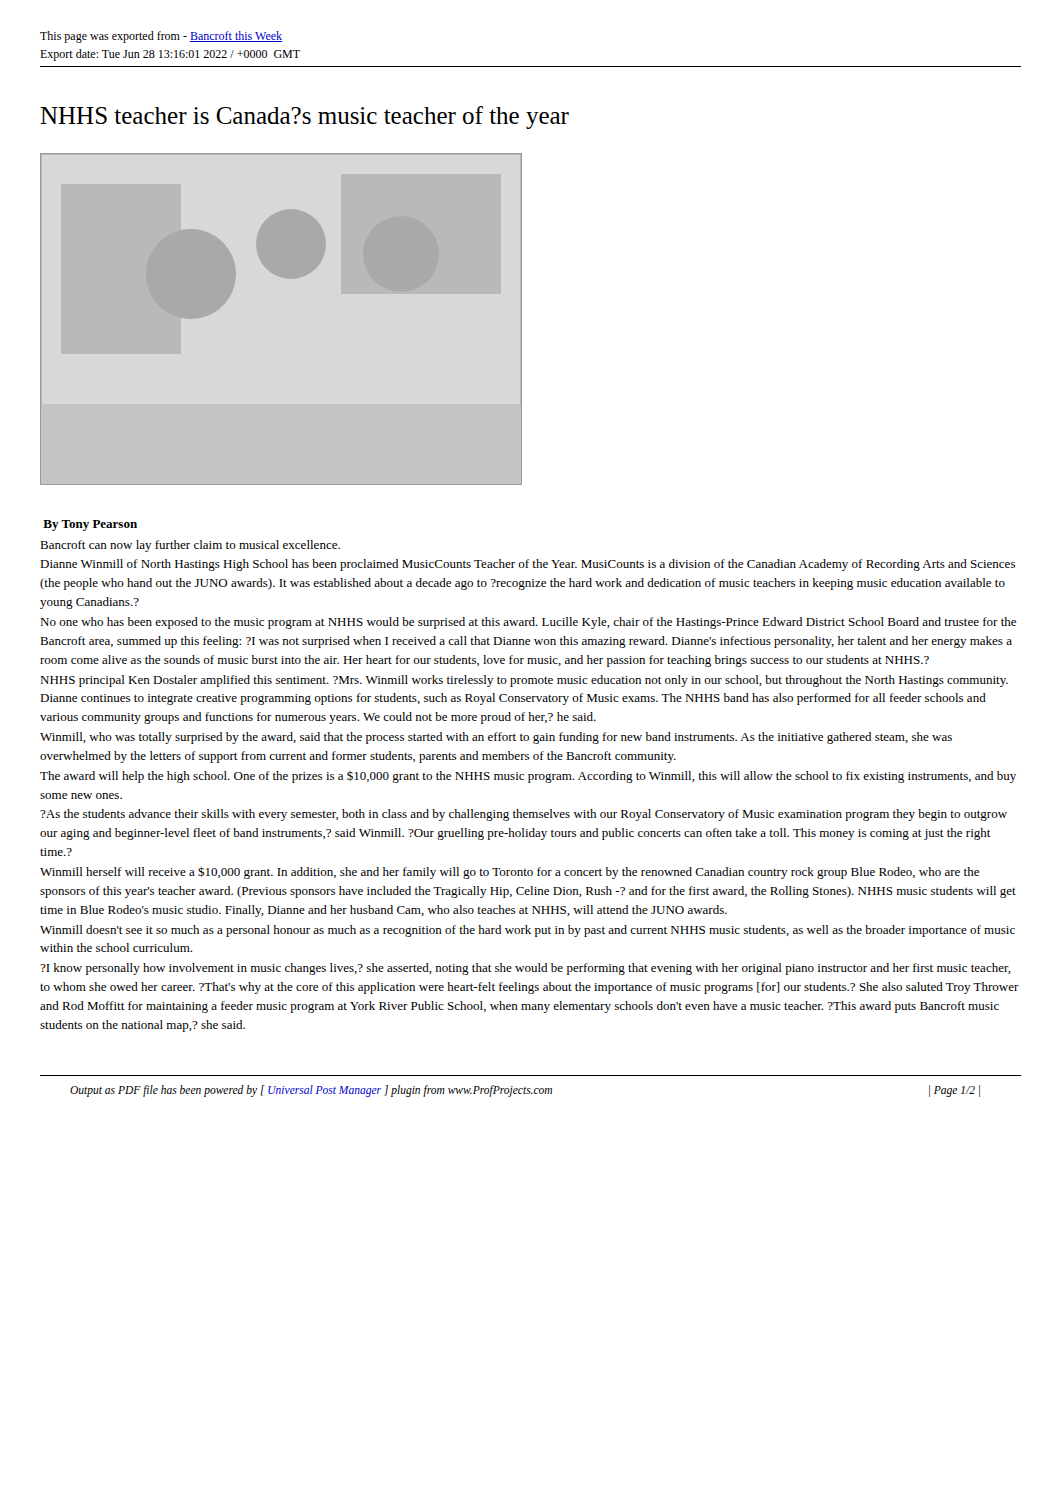This page was exported from - Bancroft this Week
Export date: Tue Jun 28 13:16:01 2022 / +0000 GMT
NHHS teacher is Canada?s music teacher of the year
By Tony Pearson
Bancroft can now lay further claim to musical excellence.
Dianne Winmill of North Hastings High School has been proclaimed MusicCounts Teacher of the Year. MusiCounts is a division of the Canadian Academy of Recording Arts and Sciences (the people who hand out the JUNO awards). It was established about a decade ago to ?recognize the hard work and dedication of music teachers in keeping music education available to young Canadians.?
No one who has been exposed to the music program at NHHS would be surprised at this award. Lucille Kyle, chair of the Hastings-Prince Edward District School Board and trustee for the Bancroft area, summed up this feeling: ?I was not surprised when I received a call that Dianne won this amazing reward. Dianne's infectious personality, her talent and her energy makes a room come alive as the sounds of music burst into the air. Her heart for our students, love for music, and her passion for teaching brings success to our students at NHHS.?
NHHS principal Ken Dostaler amplified this sentiment. ?Mrs. Winmill works tirelessly to promote music education not only in our school, but throughout the North Hastings community. Dianne continues to integrate creative programming options for students, such as Royal Conservatory of Music exams. The NHHS band has also performed for all feeder schools and various community groups and functions for numerous years. We could not be more proud of her,? he said.
Winmill, who was totally surprised by the award, said that the process started with an effort to gain funding for new band instruments. As the initiative gathered steam, she was overwhelmed by the letters of support from current and former students, parents and members of the Bancroft community.
The award will help the high school. One of the prizes is a $10,000 grant to the NHHS music program. According to Winmill, this will allow the school to fix existing instruments, and buy some new ones.
?As the students advance their skills with every semester, both in class and by challenging themselves with our Royal Conservatory of Music examination program they begin to outgrow our aging and beginner-level fleet of band instruments,? said Winmill. ?Our gruelling pre-holiday tours and public concerts can often take a toll. This money is coming at just the right time.?
Winmill herself will receive a $10,000 grant. In addition, she and her family will go to Toronto for a concert by the renowned Canadian country rock group Blue Rodeo, who are the sponsors of this year's teacher award. (Previous sponsors have included the Tragically Hip, Celine Dion, Rush -? and for the first award, the Rolling Stones). NHHS music students will get time in Blue Rodeo's music studio. Finally, Dianne and her husband Cam, who also teaches at NHHS, will attend the JUNO awards.
Winmill doesn't see it so much as a personal honour as much as a recognition of the hard work put in by past and current NHHS music students, as well as the broader importance of music within the school curriculum.
?I know personally how involvement in music changes lives,? she asserted, noting that she would be performing that evening with her original piano instructor and her first music teacher, to whom she owed her career. ?That's why at the core of this application were heart-felt feelings about the importance of music programs [for] our students.? She also saluted Troy Thrower and Rod Moffitt for maintaining a feeder music program at York River Public School, when many elementary schools don't even have a music teacher. ?This award puts Bancroft music students on the national map,? she said.
Output as PDF file has been powered by [ Universal Post Manager ] plugin from www.ProfProjects.com
| Page 1/2 |